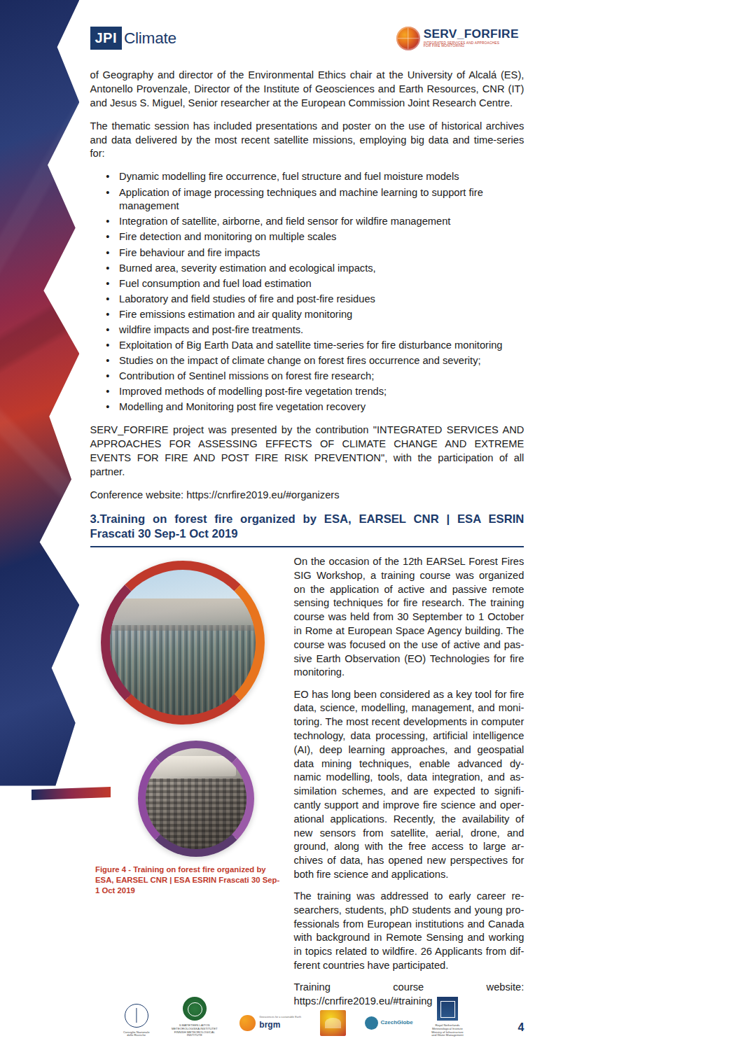JPI Climate
SERV_FORFIRE
INTEGRATED SERVICES AND APPROACHES
FOR FIRE MONITORING
of Geography and director of the Environmental Ethics chair at the University of Alcalá (ES), Antonello Provenzale, Director of the Institute of Geosciences and Earth Resources, CNR (IT) and Jesus S. Miguel, Senior researcher at the European Commission Joint Research Centre.
The thematic session has included presentations and poster on the use of historical archives and data delivered by the most recent satellite missions, employing big data and time-series for:
Dynamic modelling fire occurrence, fuel structure and fuel moisture models
Application of image processing techniques and machine learning to support fire management
Integration of satellite, airborne, and field sensor for wildfire management
Fire detection and monitoring on multiple scales
Fire behaviour and fire impacts
Burned area, severity estimation and ecological impacts,
Fuel consumption and fuel load estimation
Laboratory and field studies of fire and post-fire residues
Fire emissions estimation and air quality monitoring
wildfire impacts and post-fire treatments.
Exploitation of Big Earth Data and satellite time-series for fire disturbance monitoring
Studies on the impact of climate change on forest fires occurrence and severity;
Contribution of Sentinel missions on forest fire research;
Improved methods of modelling post-fire vegetation trends;
Modelling and Monitoring post fire vegetation recovery
SERV_FORFIRE project was presented by the contribution "INTEGRATED SERVICES AND APPROACHES FOR ASSESSING EFFECTS OF CLIMATE CHANGE AND EXTREME EVENTS FOR FIRE AND POST FIRE RISK PREVENTION", with the participation of all partner.
Conference website: https://cnrfire2019.eu/#organizers
3.Training on forest fire organized by ESA, EARSEL CNR | ESA ESRIN Frascati 30 Sep-1 Oct 2019
Figure 4 - Training on forest fire organized by ESA, EARSEL CNR | ESA ESRIN Frascati 30 Sep-1 Oct 2019
On the occasion of the 12th EARSeL Forest Fires SIG Workshop, a training course was organized on the application of active and passive remote sensing techniques for fire research. The training course was held from 30 September to 1 October in Rome at European Space Agency building. The course was focused on the use of active and passive Earth Observation (EO) Technologies for fire monitoring.
EO has long been considered as a key tool for fire data, science, modelling, management, and monitoring. The most recent developments in computer technology, data processing, artificial intelligence (AI), deep learning approaches, and geospatial data mining techniques, enable advanced dynamic modelling, tools, data integration, and assimilation schemes, and are expected to significantly support and improve fire science and operational applications. Recently, the availability of new sensors from satellite, aerial, drone, and ground, along with the free access to large archives of data, has opened new perspectives for both fire science and applications.
The training was addressed to early career researchers, students, phD students and young professionals from European institutions and Canada with background in Remote Sensing and working in topics related to wildfire. 26 Applicants from different countries have participated.
Training course website: https://cnrfire2019.eu/#training
Consiglio Nazionale
delle Ricerche
ILMATIETEEN LAITOS
METEOROLOGISKA INSTITUTET
FINNISH METEOROLOGICAL INSTITUTE
Geosciences for a sustainable Earth
brgm
CzechGlobe
Royal Netherlands
Meteorological Institute
Ministry of Infrastructure
and Water Management
4